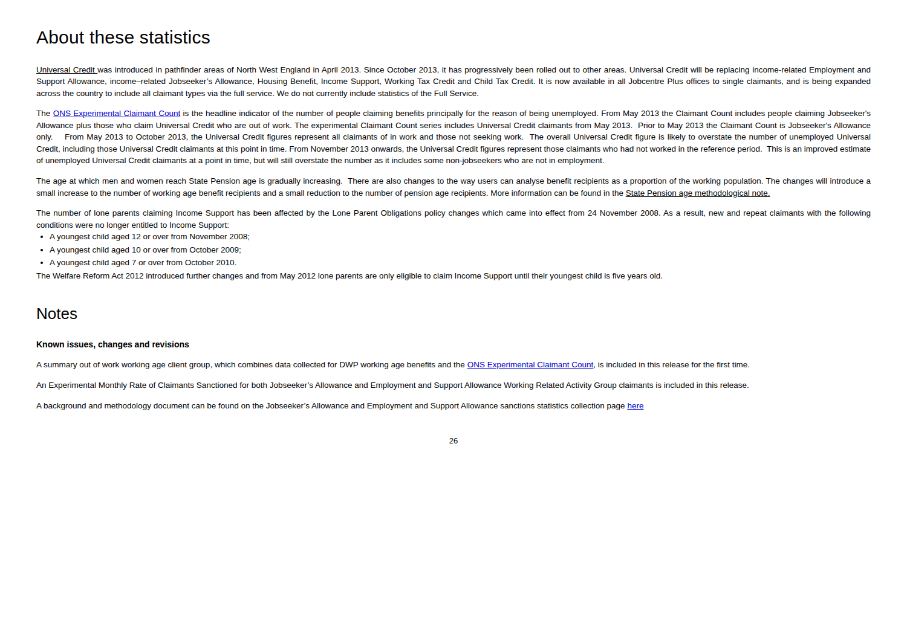About these statistics
Universal Credit was introduced in pathfinder areas of North West England in April 2013. Since October 2013, it has progressively been rolled out to other areas. Universal Credit will be replacing income-related Employment and Support Allowance, income–related Jobseeker’s Allowance, Housing Benefit, Income Support, Working Tax Credit and Child Tax Credit. It is now available in all Jobcentre Plus offices to single claimants, and is being expanded across the country to include all claimant types via the full service. We do not currently include statistics of the Full Service.
The ONS Experimental Claimant Count is the headline indicator of the number of people claiming benefits principally for the reason of being unemployed. From May 2013 the Claimant Count includes people claiming Jobseeker's Allowance plus those who claim Universal Credit who are out of work. The experimental Claimant Count series includes Universal Credit claimants from May 2013. Prior to May 2013 the Claimant Count is Jobseeker's Allowance only. From May 2013 to October 2013, the Universal Credit figures represent all claimants of in work and those not seeking work. The overall Universal Credit figure is likely to overstate the number of unemployed Universal Credit, including those Universal Credit claimants at this point in time. From November 2013 onwards, the Universal Credit figures represent those claimants who had not worked in the reference period. This is an improved estimate of unemployed Universal Credit claimants at a point in time, but will still overstate the number as it includes some non-jobseekers who are not in employment.
The age at which men and women reach State Pension age is gradually increasing. There are also changes to the way users can analyse benefit recipients as a proportion of the working population. The changes will introduce a small increase to the number of working age benefit recipients and a small reduction to the number of pension age recipients. More information can be found in the State Pension age methodological note.
The number of lone parents claiming Income Support has been affected by the Lone Parent Obligations policy changes which came into effect from 24 November 2008. As a result, new and repeat claimants with the following conditions were no longer entitled to Income Support:
A youngest child aged 12 or over from November 2008;
A youngest child aged 10 or over from October 2009;
A youngest child aged 7 or over from October 2010.
The Welfare Reform Act 2012 introduced further changes and from May 2012 lone parents are only eligible to claim Income Support until their youngest child is five years old.
Notes
Known issues, changes and revisions
A summary out of work working age client group, which combines data collected for DWP working age benefits and the ONS Experimental Claimant Count, is included in this release for the first time.
An Experimental Monthly Rate of Claimants Sanctioned for both Jobseeker’s Allowance and Employment and Support Allowance Working Related Activity Group claimants is included in this release.
A background and methodology document can be found on the Jobseeker’s Allowance and Employment and Support Allowance sanctions statistics collection page here
26